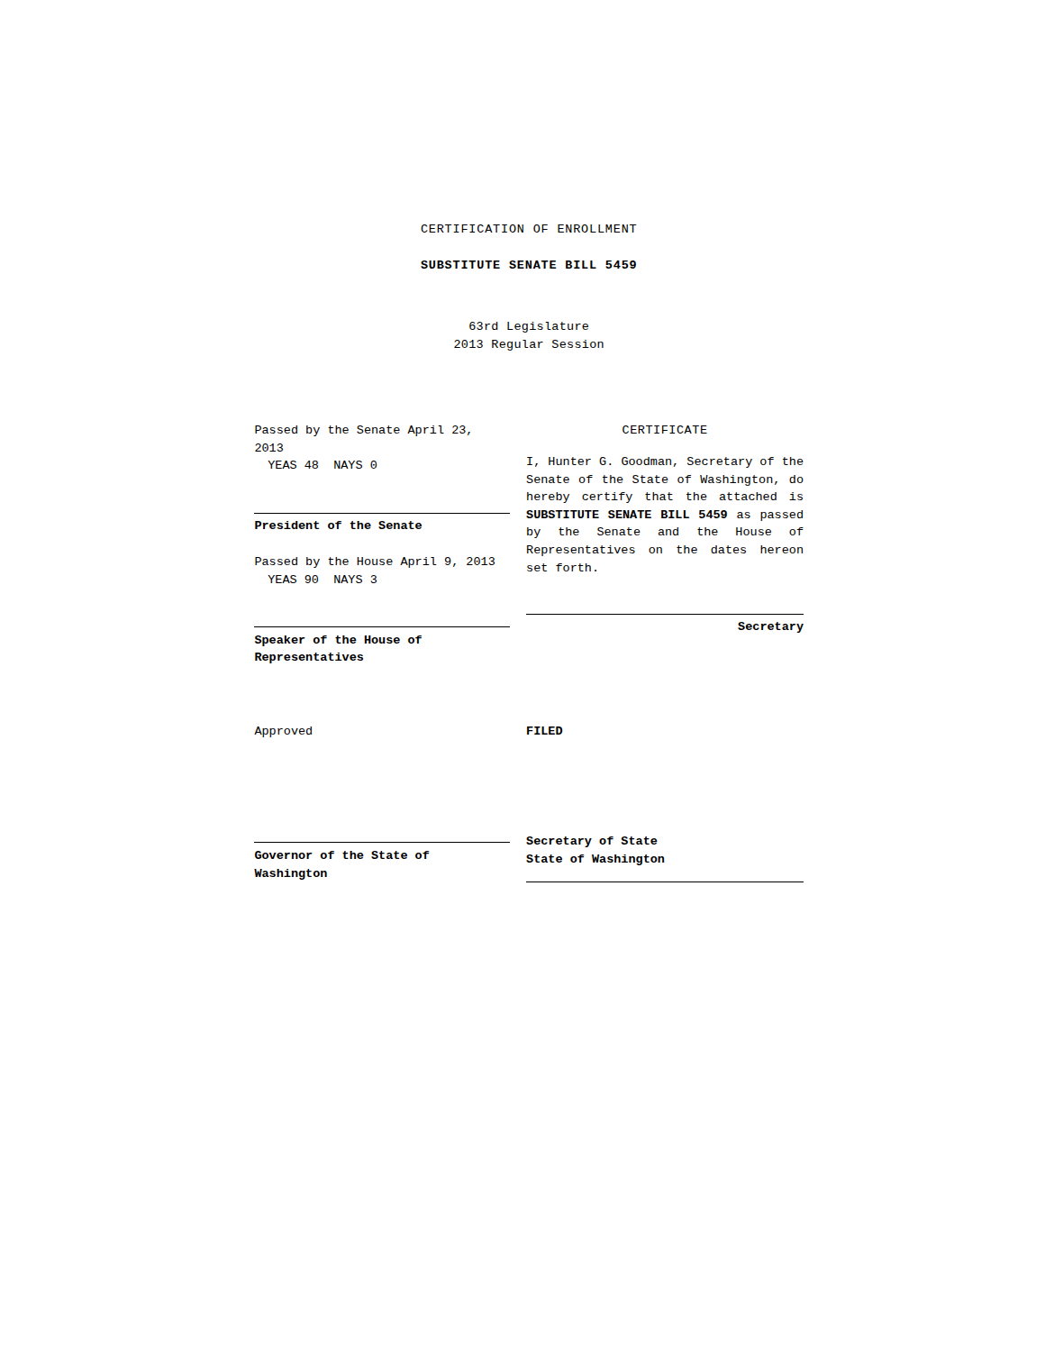CERTIFICATION OF ENROLLMENT
SUBSTITUTE SENATE BILL 5459
63rd Legislature
2013 Regular Session
Passed by the Senate April 23, 2013
YEAS 48 NAYS 0
President of the Senate
Passed by the House April 9, 2013
YEAS 90 NAYS 3
Speaker of the House of Representatives
CERTIFICATE
I, Hunter G. Goodman, Secretary of the Senate of the State of Washington, do hereby certify that the attached is SUBSTITUTE SENATE BILL 5459 as passed by the Senate and the House of Representatives on the dates hereon set forth.
Secretary
Approved
FILED
Governor of the State of Washington
Secretary of State
State of Washington